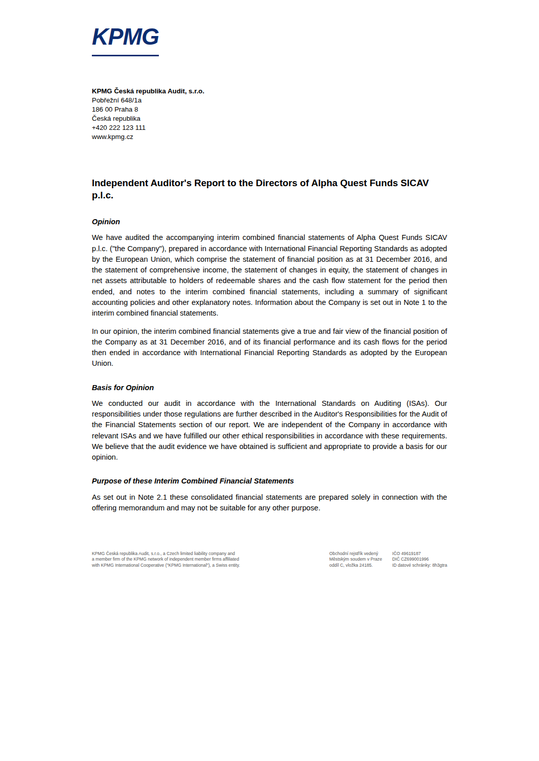KPMG
KPMG Česká republika Audit, s.r.o.
Pobřežní 648/1a
186 00 Praha 8
Česká republika
+420 222 123 111
www.kpmg.cz
Independent Auditor's Report to the Directors of Alpha Quest Funds SICAV p.l.c.
Opinion
We have audited the accompanying interim combined financial statements of Alpha Quest Funds SICAV p.l.c. ("the Company"), prepared in accordance with International Financial Reporting Standards as adopted by the European Union, which comprise the statement of financial position as at 31 December 2016, and the statement of comprehensive income, the statement of changes in equity, the statement of changes in net assets attributable to holders of redeemable shares and the cash flow statement for the period then ended, and notes to the interim combined financial statements, including a summary of significant accounting policies and other explanatory notes. Information about the Company is set out in Note 1 to the interim combined financial statements.
In our opinion, the interim combined financial statements give a true and fair view of the financial position of the Company as at 31 December 2016, and of its financial performance and its cash flows for the period then ended in accordance with International Financial Reporting Standards as adopted by the European Union.
Basis for Opinion
We conducted our audit in accordance with the International Standards on Auditing (ISAs). Our responsibilities under those regulations are further described in the Auditor's Responsibilities for the Audit of the Financial Statements section of our report. We are independent of the Company in accordance with relevant ISAs and we have fulfilled our other ethical responsibilities in accordance with these requirements. We believe that the audit evidence we have obtained is sufficient and appropriate to provide a basis for our opinion.
Purpose of these Interim Combined Financial Statements
As set out in Note 2.1 these consolidated financial statements are prepared solely in connection with the offering memorandum and may not be suitable for any other purpose.
KPMG Česká republika Audit, s.r.o., a Czech limited liability company and
a member firm of the KPMG network of independent member firms affiliated
with KPMG International Cooperative ("KPMG International"), a Swiss entity.
Obchodní rejstřík vedený
Městským soudem v Praze
oddíl C, vložka 24185.
IČO 49619187
DIČ CZ699001996
ID datové schránky: 8h3gtra